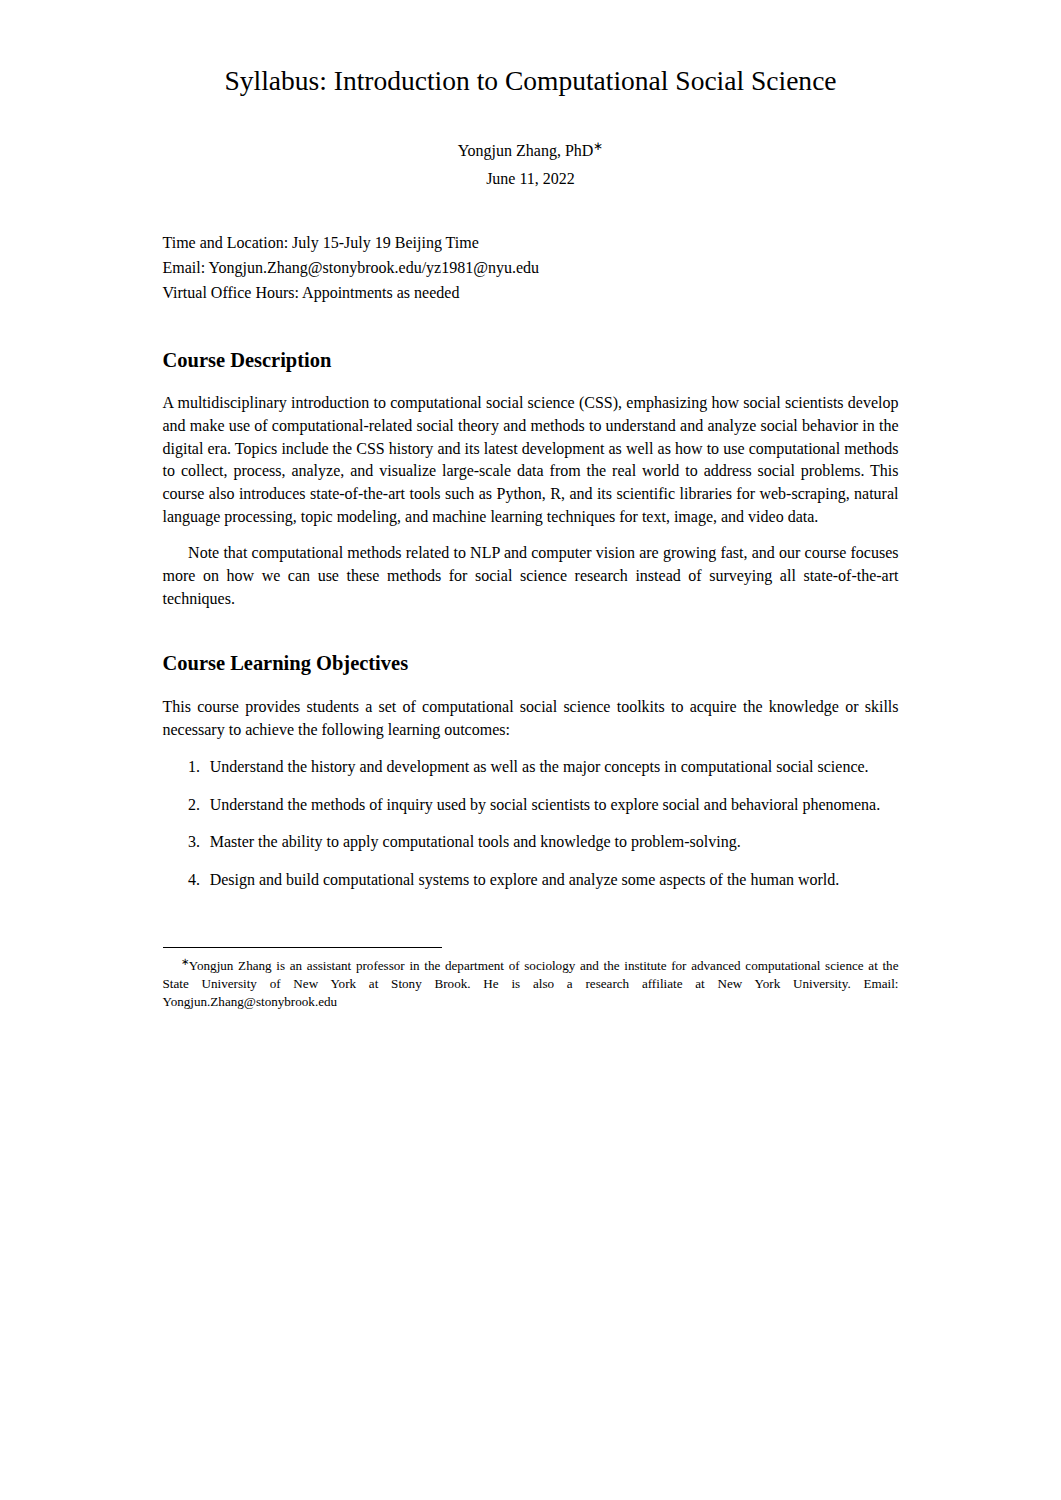Syllabus: Introduction to Computational Social Science
Yongjun Zhang, PhD∗
June 11, 2022
Time and Location: July 15-July 19 Beijing Time
Email: Yongjun.Zhang@stonybrook.edu/yz1981@nyu.edu
Virtual Office Hours: Appointments as needed
Course Description
A multidisciplinary introduction to computational social science (CSS), emphasizing how social scientists develop and make use of computational-related social theory and methods to understand and analyze social behavior in the digital era. Topics include the CSS history and its latest development as well as how to use computational methods to collect, process, analyze, and visualize large-scale data from the real world to address social problems. This course also introduces state-of-the-art tools such as Python, R, and its scientific libraries for web-scraping, natural language processing, topic modeling, and machine learning techniques for text, image, and video data.
Note that computational methods related to NLP and computer vision are growing fast, and our course focuses more on how we can use these methods for social science research instead of surveying all state-of-the-art techniques.
Course Learning Objectives
This course provides students a set of computational social science toolkits to acquire the knowledge or skills necessary to achieve the following learning outcomes:
Understand the history and development as well as the major concepts in computational social science.
Understand the methods of inquiry used by social scientists to explore social and behavioral phenomena.
Master the ability to apply computational tools and knowledge to problem-solving.
Design and build computational systems to explore and analyze some aspects of the human world.
∗Yongjun Zhang is an assistant professor in the department of sociology and the institute for advanced computational science at the State University of New York at Stony Brook. He is also a research affiliate at New York University. Email: Yongjun.Zhang@stonybrook.edu